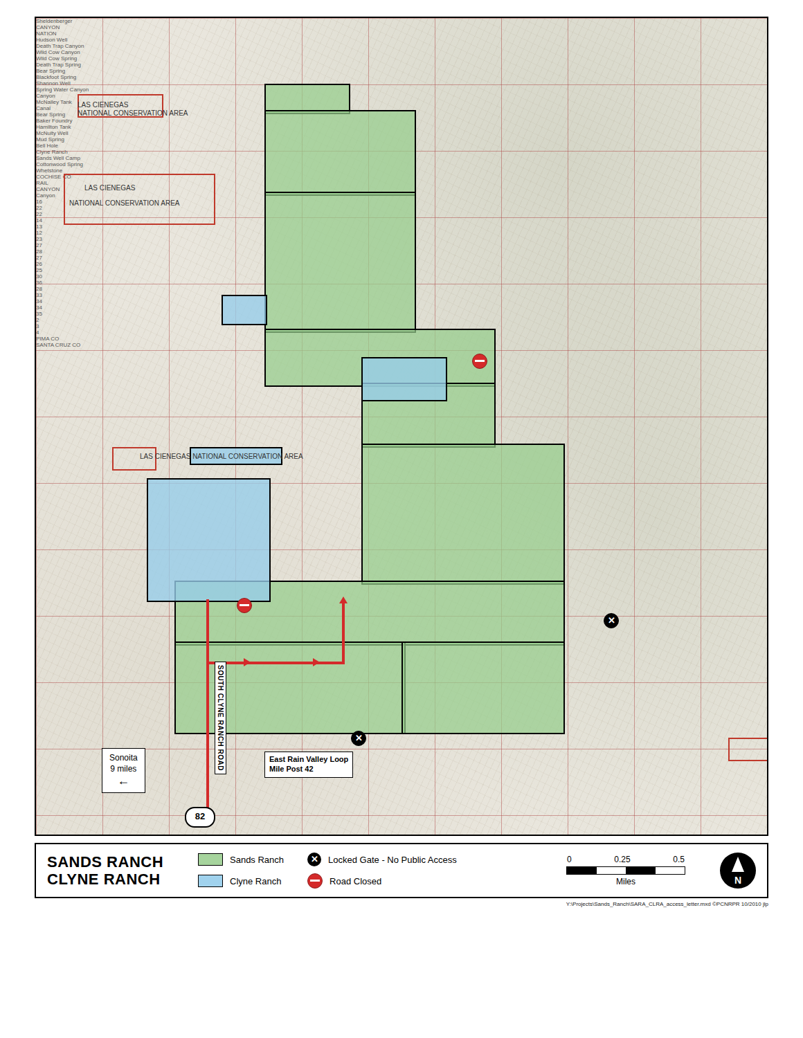LAS CIENEGAS
NATIONAL CONSERVATION AREA
LAS CIENEGAS
NATIONAL CONSERVATION AREA
LAS CIENEGAS NATIONAL CONSERVATION AREA
Sheldenberger
CANYON
NATION
Hudson Well
Death Trap Canyon
Wild Cow Canyon
Wild Cow Spring
Death Trap Spring
Bear Spring
Blackfoot Spring
Shannon Well
Spring Water Canyon
Canyon
McNalley Tank
Canal
Bear Spring
Baker Foundry
Hamilton Tank
McNulty Well
Mud Spring
Bell Hole
Clyne Ranch
Sands Well Camp
Cottonwood Spring
Whetstone
COCHISE CO
RAIL
CANYON
Canyon
16
22
22
14
13
12
23
27
28
27
26
25
30
36
28
33
34
34
35
2
3
4
PIMA CO
SANTA CRUZ CO
✕
✕
SOUTH CLYNE RANCH ROAD
East Rain Valley Loop
Mile Post 42
Sonoita
9 miles
←
82
SANDS RANCH
CLYNE RANCH
Sands Ranch
✕ Locked Gate - No Public Access
Clyne Ranch
Road Closed
00.250.5
Miles
N
Y:\Projects\Sands_Ranch\SARA_CLRA_access_letter.mxd ©PCNRPR 10/2010 jlp